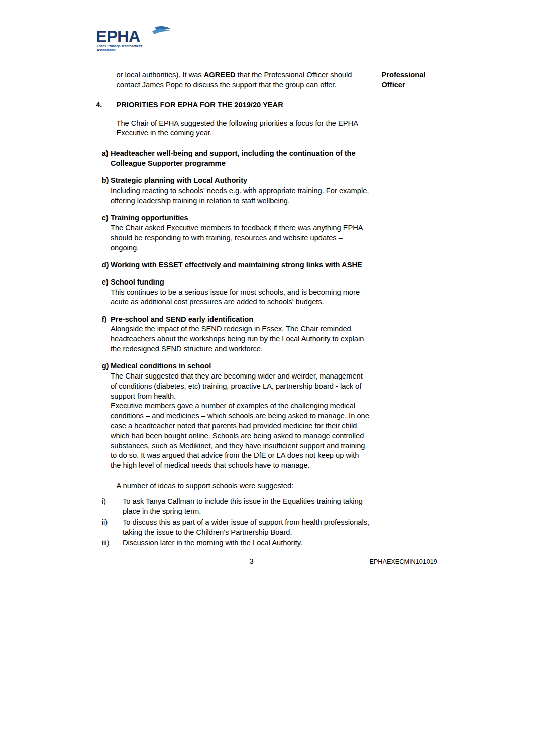EPHA Essex Primary Headteachers' Association
or local authorities). It was AGREED that the Professional Officer should contact James Pope to discuss the support that the group can offer.
4.
PRIORITIES FOR EPHA FOR THE 2019/20 YEAR
The Chair of EPHA suggested the following priorities a focus for the EPHA Executive in the coming year.
a)
Headteacher well-being and support, including the continuation of the Colleague Supporter programme
b)
Strategic planning with Local Authority
Including reacting to schools' needs e.g. with appropriate training. For example, offering leadership training in relation to staff wellbeing.
c)
Training opportunities
The Chair asked Executive members to feedback if there was anything EPHA should be responding to with training, resources and website updates – ongoing.
d)
Working with ESSET effectively and maintaining strong links with ASHE
e)
School funding
This continues to be a serious issue for most schools, and is becoming more acute as additional cost pressures are added to schools' budgets.
f)
Pre-school and SEND early identification
Alongside the impact of the SEND redesign in Essex. The Chair reminded headteachers about the workshops being run by the Local Authority to explain the redesigned SEND structure and workforce.
g)
Medical conditions in school
The Chair suggested that they are becoming wider and weirder, management of conditions (diabetes, etc) training, proactive LA, partnership board - lack of support from health.
Executive members gave a number of examples of the challenging medical conditions – and medicines – which schools are being asked to manage. In one case a headteacher noted that parents had provided medicine for their child which had been bought online. Schools are being asked to manage controlled substances, such as Medikinet, and they have insufficient support and training to do so. It was argued that advice from the DfE or LA does not keep up with the high level of medical needs that schools have to manage.
A number of ideas to support schools were suggested:
i)
To ask Tanya Callman to include this issue in the Equalities training taking place in the spring term.
ii)
To discuss this as part of a wider issue of support from health professionals, taking the issue to the Children's Partnership Board.
iii)
Discussion later in the morning with the Local Authority.
Professional Officer
3
EPHAEXECMIN101019